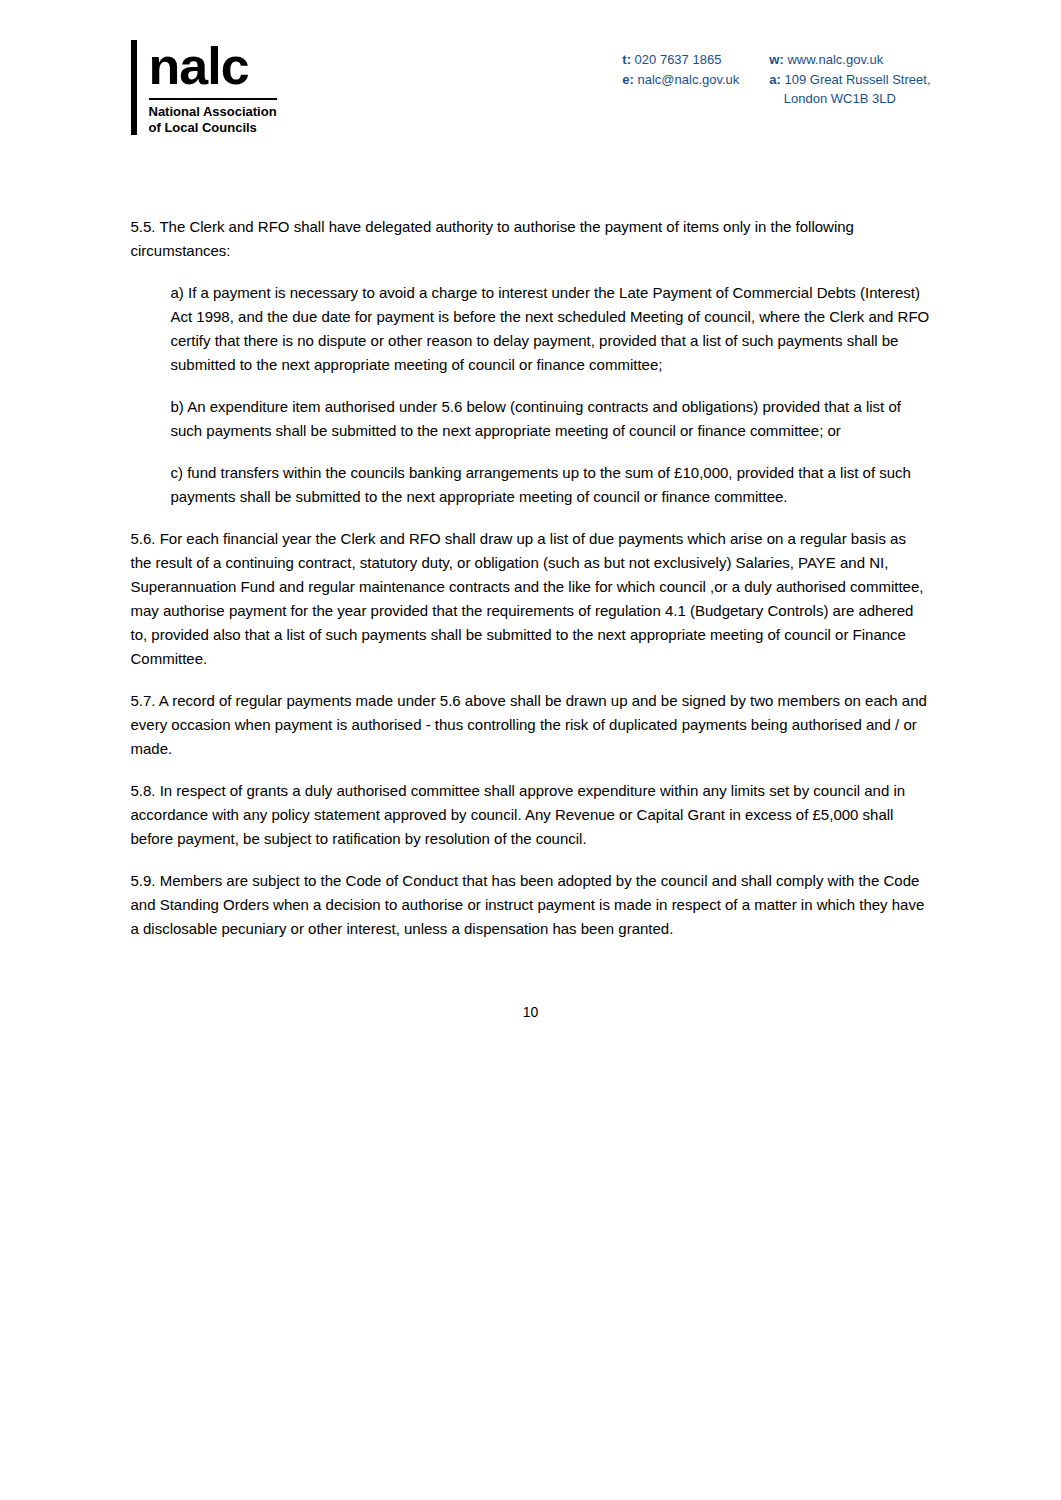nalc
National Association
of Local Councils
t: 020 7637 1865
e: nalc@nalc.gov.uk
w: www.nalc.gov.uk
a: 109 Great Russell Street,
London WC1B 3LD
5.5. The Clerk and RFO shall have delegated authority to authorise the payment of items only in the following circumstances:
a) If a payment is necessary to avoid a charge to interest under the Late Payment of Commercial Debts (Interest) Act 1998, and the due date for payment is before the next scheduled Meeting of council, where the Clerk and RFO certify that there is no dispute or other reason to delay payment, provided that a list of such payments shall be submitted to the next appropriate meeting of council or finance committee;
b) An expenditure item authorised under 5.6 below (continuing contracts and obligations) provided that a list of such payments shall be submitted to the next appropriate meeting of council or finance committee; or
c) fund transfers within the councils banking arrangements up to the sum of £10,000, provided that a list of such payments shall be submitted to the next appropriate meeting of council or finance committee.
5.6. For each financial year the Clerk and RFO shall draw up a list of due payments which arise on a regular basis as the result of a continuing contract, statutory duty, or obligation (such as but not exclusively) Salaries, PAYE and NI, Superannuation Fund and regular maintenance contracts and the like for which council ,or a duly authorised committee, may authorise payment for the year provided that the requirements of regulation 4.1 (Budgetary Controls) are adhered to, provided also that a list of such payments shall be submitted to the next appropriate meeting of council or Finance Committee.
5.7. A record of regular payments made under 5.6 above shall be drawn up and be signed by two members on each and every occasion when payment is authorised - thus controlling the risk of duplicated payments being authorised and / or made.
5.8. In respect of grants a duly authorised committee shall approve expenditure within any limits set by council and in accordance with any policy statement approved by council. Any Revenue or Capital Grant in excess of £5,000 shall before payment, be subject to ratification by resolution of the council.
5.9. Members are subject to the Code of Conduct that has been adopted by the council and shall comply with the Code and Standing Orders when a decision to authorise or instruct payment is made in respect of a matter in which they have a disclosable pecuniary or other interest, unless a dispensation has been granted.
10